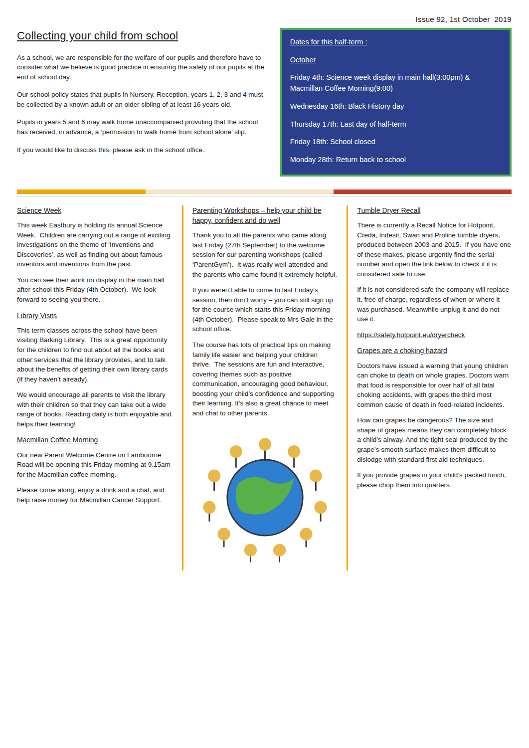Issue 92, 1st October 2019
Collecting your child from school
As a school, we are responsible for the welfare of our pupils and therefore have to consider what we believe is good practice in ensuring the safety of our pupils at the end of school day.
Our school policy states that pupils in Nursery, Reception, years 1, 2, 3 and 4 must be collected by a known adult or an older sibling of at least 16 years old.
Pupils in years 5 and 6 may walk home unaccompanied providing that the school has received, in advance, a ‘permission to walk home from school alone’ slip.
If you would like to discuss this, please ask in the school office.
Dates for this half-term :
October
Friday 4th: Science week display in main hall(3:00pm) & Macmillan Coffee Morning(9:00)
Wednesday 16th: Black History day
Thursday 17th: Last day of half-term
Friday 18th: School closed
Monday 28th: Return back to school
Science Week
This week Eastbury is holding its annual Science Week. Children are carrying out a range of exciting investigations on the theme of ‘Inventions and Discoveries’, as well as finding out about famous inventors and inventions from the past.
You can see their work on display in the main hall after school this Friday (4th October). We look forward to seeing you there.
Library Visits
This term classes across the school have been visiting Barking Library. This is a great opportunity for the children to find out about all the books and other services that the library provides, and to talk about the benefits of getting their own library cards (if they haven’t already).
We would encourage all parents to visit the library with their children so that they can take out a wide range of books. Reading daily is both enjoyable and helps their learning!
Macmillan Coffee Morning
Our new Parent Welcome Centre on Lambourne Road will be opening this Friday morning at 9.15am for the Macmillan coffee morning.
Please come along, enjoy a drink and a chat, and help raise money for Macmillan Cancer Support.
Parenting Workshops – help your child be happy, confident and do well
Thank you to all the parents who came along last Friday (27th September) to the welcome session for our parenting workshops (called ‘ParentGym’). It was really well-attended and the parents who came found it extremely helpful.
If you weren’t able to come to last Friday’s session, then don’t worry – you can still sign up for the course which starts this Friday morning (4th October). Please speak to Mrs Gale in the school office.
The course has lots of practical tips on making family life easier and helping your children thrive. The sessions are fun and interactive, covering themes such as positive communication, encouraging good behaviour, boosting your child’s confidence and supporting their learning. It’s also a great chance to meet and chat to other parents.
Tumble Dryer Recall
There is currently a Recall Notice for Hotpoint, Creda, Indesit, Swan and Proline tumble dryers, produced between 2003 and 2015. If you have one of these makes, please urgently find the serial number and open the link below to check if it is considered safe to use.
If it is not considered safe the company will replace it, free of charge, regardless of when or where it was purchased. Meanwhile unplug it and do not use it.
https://safety.hotpoint.eu/dryercheck
Grapes are a choking hazard
Doctors have issued a warning that young children can choke to death on whole grapes. Doctors warn that food is responsible for over half of all fatal choking accidents, with grapes the third most common cause of death in food-related incidents.
How can grapes be dangerous? The size and shape of grapes means they can completely block a child’s airway. And the tight seal produced by the grape’s smooth surface makes them difficult to dislodge with standard first aid techniques.
If you provide grapes in your child’s packed lunch, please chop them into quarters.